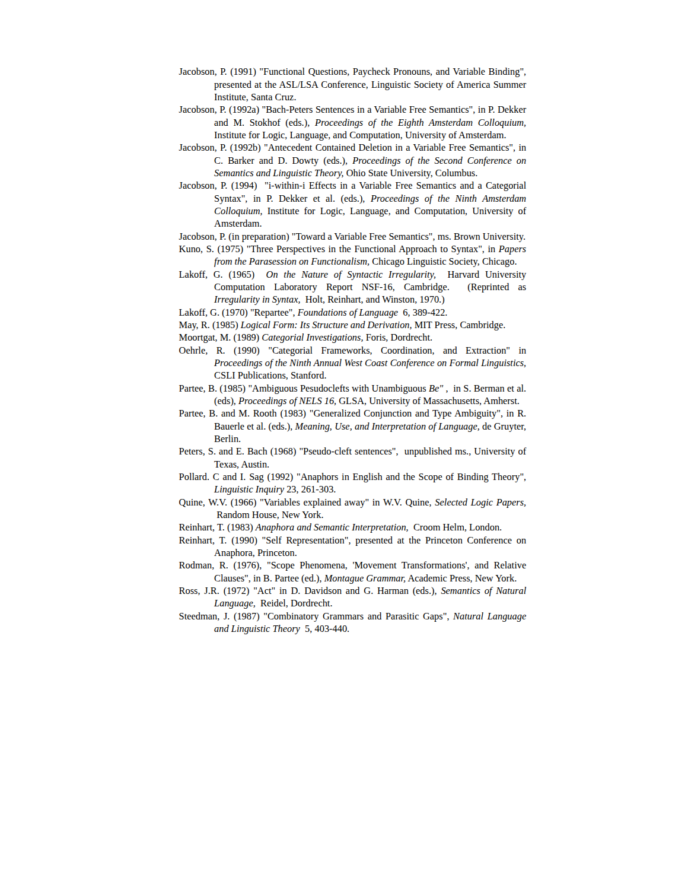Jacobson, P. (1991) "Functional Questions, Paycheck Pronouns, and Variable Binding", presented at the ASL/LSA Conference, Linguistic Society of America Summer Institute, Santa Cruz.
Jacobson, P. (1992a) "Bach-Peters Sentences in a Variable Free Semantics", in P. Dekker and M. Stokhof (eds.), Proceedings of the Eighth Amsterdam Colloquium, Institute for Logic, Language, and Computation, University of Amsterdam.
Jacobson, P. (1992b) "Antecedent Contained Deletion in a Variable Free Semantics", in C. Barker and D. Dowty (eds.), Proceedings of the Second Conference on Semantics and Linguistic Theory, Ohio State University, Columbus.
Jacobson, P. (1994) "i-within-i Effects in a Variable Free Semantics and a Categorial Syntax", in P. Dekker et al. (eds.), Proceedings of the Ninth Amsterdam Colloquium, Institute for Logic, Language, and Computation, University of Amsterdam.
Jacobson, P. (in preparation) "Toward a Variable Free Semantics", ms. Brown University.
Kuno, S. (1975) "Three Perspectives in the Functional Approach to Syntax", in Papers from the Parasession on Functionalism, Chicago Linguistic Society, Chicago.
Lakoff, G. (1965) On the Nature of Syntactic Irregularity, Harvard University Computation Laboratory Report NSF-16, Cambridge. (Reprinted as Irregularity in Syntax, Holt, Reinhart, and Winston, 1970.)
Lakoff, G. (1970) "Repartee", Foundations of Language 6, 389-422.
May, R. (1985) Logical Form: Its Structure and Derivation, MIT Press, Cambridge.
Moortgat, M. (1989) Categorial Investigations, Foris, Dordrecht.
Oehrle, R. (1990) "Categorial Frameworks, Coordination, and Extraction" in Proceedings of the Ninth Annual West Coast Conference on Formal Linguistics, CSLI Publications, Stanford.
Partee, B. (1985) "Ambiguous Pesudoclefts with Unambiguous Be" , in S. Berman et al. (eds), Proceedings of NELS 16, GLSA, University of Massachusetts, Amherst.
Partee, B. and M. Rooth (1983) "Generalized Conjunction and Type Ambiguity", in R. Bauerle et al. (eds.), Meaning, Use, and Interpretation of Language, de Gruyter, Berlin.
Peters, S. and E. Bach (1968) "Pseudo-cleft sentences", unpublished ms., University of Texas, Austin.
Pollard. C and I. Sag (1992) "Anaphors in English and the Scope of Binding Theory", Linguistic Inquiry 23, 261-303.
Quine, W.V. (1966) "Variables explained away" in W.V. Quine, Selected Logic Papers, Random House, New York.
Reinhart, T. (1983) Anaphora and Semantic Interpretation, Croom Helm, London.
Reinhart, T. (1990) "Self Representation", presented at the Princeton Conference on Anaphora, Princeton.
Rodman, R. (1976), "Scope Phenomena, 'Movement Transformations', and Relative Clauses", in B. Partee (ed.), Montague Grammar, Academic Press, New York.
Ross, J.R. (1972) "Act" in D. Davidson and G. Harman (eds.), Semantics of Natural Language, Reidel, Dordrecht.
Steedman, J. (1987) "Combinatory Grammars and Parasitic Gaps", Natural Language and Linguistic Theory 5, 403-440.